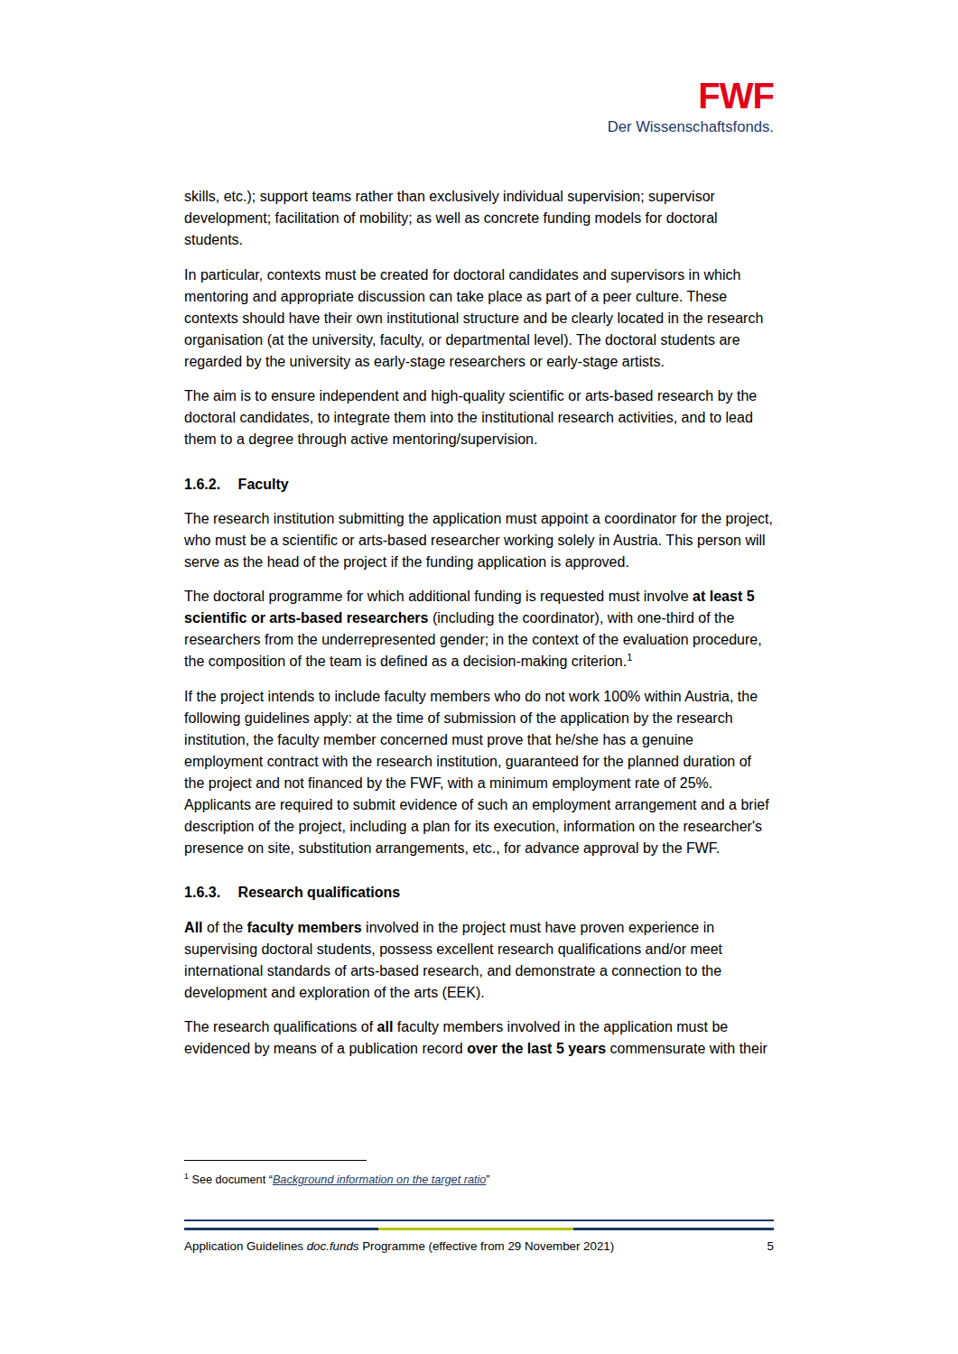FWF
Der Wissenschaftsfonds.
skills, etc.); support teams rather than exclusively individual supervision; supervisor development; facilitation of mobility; as well as concrete funding models for doctoral students.
In particular, contexts must be created for doctoral candidates and supervisors in which mentoring and appropriate discussion can take place as part of a peer culture. These contexts should have their own institutional structure and be clearly located in the research organisation (at the university, faculty, or departmental level). The doctoral students are regarded by the university as early-stage researchers or early-stage artists.
The aim is to ensure independent and high-quality scientific or arts-based research by the doctoral candidates, to integrate them into the institutional research activities, and to lead them to a degree through active mentoring/supervision.
1.6.2. Faculty
The research institution submitting the application must appoint a coordinator for the project, who must be a scientific or arts-based researcher working solely in Austria. This person will serve as the head of the project if the funding application is approved.
The doctoral programme for which additional funding is requested must involve at least 5 scientific or arts-based researchers (including the coordinator), with one-third of the researchers from the underrepresented gender; in the context of the evaluation procedure, the composition of the team is defined as a decision-making criterion.1
If the project intends to include faculty members who do not work 100% within Austria, the following guidelines apply: at the time of submission of the application by the research institution, the faculty member concerned must prove that he/she has a genuine employment contract with the research institution, guaranteed for the planned duration of the project and not financed by the FWF, with a minimum employment rate of 25%. Applicants are required to submit evidence of such an employment arrangement and a brief description of the project, including a plan for its execution, information on the researcher's presence on site, substitution arrangements, etc., for advance approval by the FWF.
1.6.3. Research qualifications
All of the faculty members involved in the project must have proven experience in supervising doctoral students, possess excellent research qualifications and/or meet international standards of arts-based research, and demonstrate a connection to the development and exploration of the arts (EEK).
The research qualifications of all faculty members involved in the application must be evidenced by means of a publication record over the last 5 years commensurate with their
1 See document “Background information on the target ratio”
Application Guidelines doc.funds Programme (effective from 29 November 2021) 5